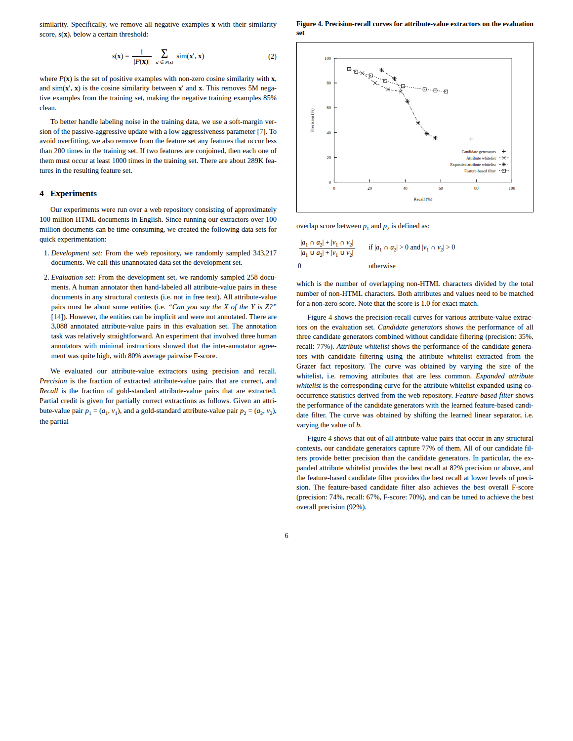similarity. Specifically, we remove all negative examples x with their similarity score, s(x), below a certain threshold:
s(x) = 1|P(x)| Σx′ ∈ P(x) sim(x′, x) (2)
where P(x) is the set of positive examples with non-zero cosine similarity with x, and sim(x′, x) is the cosine similarity between x′ and x. This removes 5M negative examples from the training set, making the negative training examples 85% clean.
To better handle labeling noise in the training data, we use a soft-margin version of the passive-aggressive update with a low aggressiveness parameter [7]. To avoid overfitting, we also remove from the feature set any features that occur less than 200 times in the training set. If two features are conjoined, then each one of them must occur at least 1000 times in the training set. There are about 289K features in the resulting feature set.
4 Experiments
Our experiments were run over a web repository consisting of approximately 100 million HTML documents in English. Since running our extractors over 100 million documents can be time-consuming, we created the following data sets for quick experimentation:
Development set: From the web repository, we randomly sampled 343,217 documents. We call this unannotated data set the development set.
Evaluation set: From the development set, we randomly sampled 258 documents. A human annotator then hand-labeled all attribute-value pairs in these documents in any structural contexts (i.e. not in free text). All attribute-value pairs must be about some entities (i.e. “Can you say the X of the Y is Z?” [14]). However, the entities can be implicit and were not annotated. There are 3,088 annotated attribute-value pairs in this evaluation set. The annotation task was relatively straightforward. An experiment that involved three human annotators with minimal instructions showed that the inter-annotator agreement was quite high, with 80% average pairwise F-score.
We evaluated our attribute-value extractors using precision and recall. Precision is the fraction of extracted attribute-value pairs that are correct, and Recall is the fraction of gold-standard attribute-value pairs that are extracted. Partial credit is given for partially correct extractions as follows. Given an attribute-value pair p1 = (a1, v1), and a gold-standard attribute-value pair p2 = (a2, v2), the partial
Figure 4. Precision-recall curves for attribute-value extractors on the evaluation set
0 20 40 60 80 100 0 20 40 60 80 100 Recall (%) Precision (%) Candidate generators Attribute whitelist Expanded attribute whitelist Feature-based filter
overlap score between p1 and p2 is defined as:
|a1 ∩ a2| + |v1 ∩ v2| |a1 ∪ a2| + |v1 ∪ v2|
if |a1 ∩ a2| > 0 and |v1 ∩ v2| > 0
0
otherwise
which is the number of overlapping non-HTML characters divided by the total number of non-HTML characters. Both attributes and values need to be matched for a non-zero score. Note that the score is 1.0 for exact match.
Figure 4 shows the precision-recall curves for various attribute-value extractors on the evaluation set. Candidate generators shows the performance of all three candidate generators combined without candidate filtering (precision: 35%, recall: 77%). Attribute whitelist shows the performance of the candidate generators with candidate filtering using the attribute whitelist extracted from the Grazer fact repository. The curve was obtained by varying the size of the whitelist, i.e. removing attributes that are less common. Expanded attribute whitelist is the corresponding curve for the attribute whitelist expanded using co-occurrence statistics derived from the web repository. Feature-based filter shows the performance of the candidate generators with the learned feature-based candidate filter. The curve was obtained by shifting the learned linear separator, i.e. varying the value of b.
Figure 4 shows that out of all attribute-value pairs that occur in any structural contexts, our candidate generators capture 77% of them. All of our candidate filters provide better precision than the candidate generators. In particular, the expanded attribute whitelist provides the best recall at 82% precision or above, and the feature-based candidate filter provides the best recall at lower levels of precision. The feature-based candidate filter also achieves the best overall F-score (precision: 74%, recall: 67%, F-score: 70%), and can be tuned to achieve the best overall precision (92%).
6